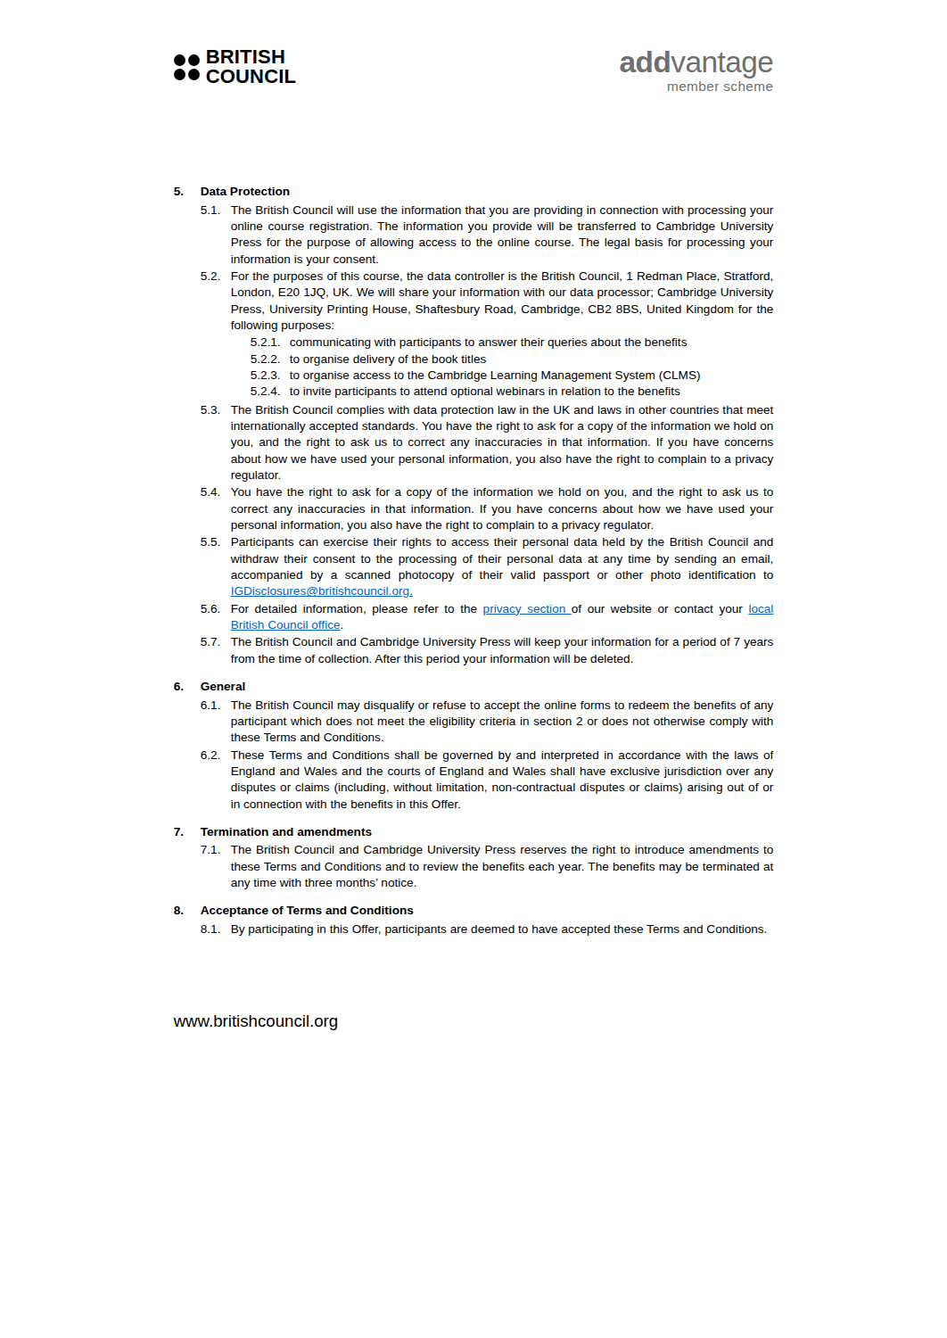BRITISH
COUNCIL
add vantage
member scheme
5. Data Protection
5.1. The British Council will use the information that you are providing in connection with processing your online course registration. The information you provide will be transferred to Cambridge University Press for the purpose of allowing access to the online course. The legal basis for processing your information is your consent.
5.2. For the purposes of this course, the data controller is the British Council, 1 Redman Place, Stratford, London, E20 1JQ, UK. We will share your information with our data processor; Cambridge University Press, University Printing House, Shaftesbury Road, Cambridge, CB2 8BS, United Kingdom for the following purposes:
5.2.1. communicating with participants to answer their queries about the benefits
5.2.2. to organise delivery of the book titles
5.2.3. to organise access to the Cambridge Learning Management System (CLMS)
5.2.4. to invite participants to attend optional webinars in relation to the benefits
5.3. The British Council complies with data protection law in the UK and laws in other countries that meet internationally accepted standards. You have the right to ask for a copy of the information we hold on you, and the right to ask us to correct any inaccuracies in that information. If you have concerns about how we have used your personal information, you also have the right to complain to a privacy regulator.
5.4. You have the right to ask for a copy of the information we hold on you, and the right to ask us to correct any inaccuracies in that information. If you have concerns about how we have used your personal information, you also have the right to complain to a privacy regulator.
5.5. Participants can exercise their rights to access their personal data held by the British Council and withdraw their consent to the processing of their personal data at any time by sending an email, accompanied by a scanned photocopy of their valid passport or other photo identification to IGDisclosures@britishcouncil.org.
5.6. For detailed information, please refer to the privacy section of our website or contact your local British Council office.
5.7. The British Council and Cambridge University Press will keep your information for a period of 7 years from the time of collection. After this period your information will be deleted.
6. General
6.1. The British Council may disqualify or refuse to accept the online forms to redeem the benefits of any participant which does not meet the eligibility criteria in section 2 or does not otherwise comply with these Terms and Conditions.
6.2. These Terms and Conditions shall be governed by and interpreted in accordance with the laws of England and Wales and the courts of England and Wales shall have exclusive jurisdiction over any disputes or claims (including, without limitation, non-contractual disputes or claims) arising out of or in connection with the benefits in this Offer.
7. Termination and amendments
7.1. The British Council and Cambridge University Press reserves the right to introduce amendments to these Terms and Conditions and to review the benefits each year. The benefits may be terminated at any time with three months’ notice.
8. Acceptance of Terms and Conditions
8.1. By participating in this Offer, participants are deemed to have accepted these Terms and Conditions.
www.britishcouncil.org